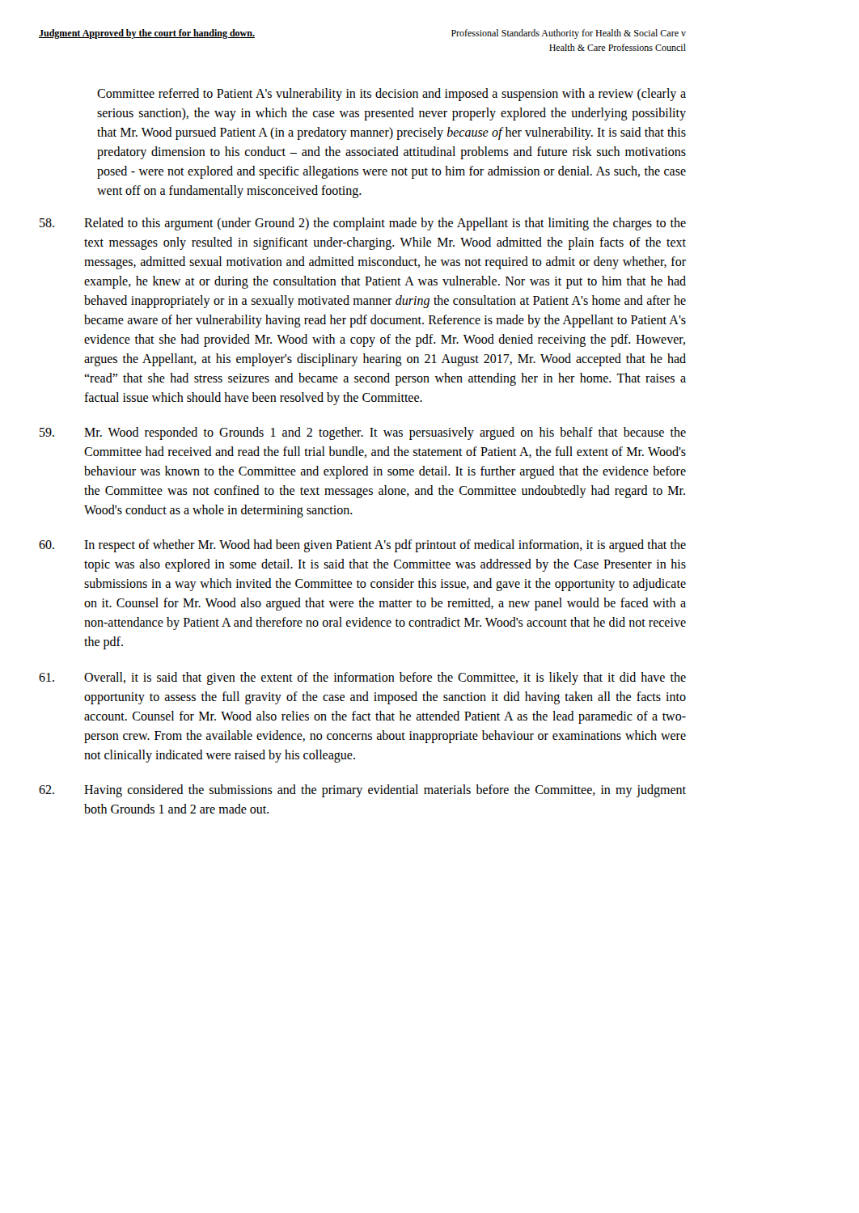Judgment Approved by the court for handing down.
Professional Standards Authority for Health & Social Care v
Health & Care Professions Council
Committee referred to Patient A's vulnerability in its decision and imposed a suspension with a review (clearly a serious sanction), the way in which the case was presented never properly explored the underlying possibility that Mr. Wood pursued Patient A (in a predatory manner) precisely because of her vulnerability. It is said that this predatory dimension to his conduct – and the associated attitudinal problems and future risk such motivations posed - were not explored and specific allegations were not put to him for admission or denial. As such, the case went off on a fundamentally misconceived footing.
58. Related to this argument (under Ground 2) the complaint made by the Appellant is that limiting the charges to the text messages only resulted in significant under-charging. While Mr. Wood admitted the plain facts of the text messages, admitted sexual motivation and admitted misconduct, he was not required to admit or deny whether, for example, he knew at or during the consultation that Patient A was vulnerable. Nor was it put to him that he had behaved inappropriately or in a sexually motivated manner during the consultation at Patient A's home and after he became aware of her vulnerability having read her pdf document. Reference is made by the Appellant to Patient A's evidence that she had provided Mr. Wood with a copy of the pdf. Mr. Wood denied receiving the pdf. However, argues the Appellant, at his employer's disciplinary hearing on 21 August 2017, Mr. Wood accepted that he had “read” that she had stress seizures and became a second person when attending her in her home. That raises a factual issue which should have been resolved by the Committee.
59. Mr. Wood responded to Grounds 1 and 2 together. It was persuasively argued on his behalf that because the Committee had received and read the full trial bundle, and the statement of Patient A, the full extent of Mr. Wood's behaviour was known to the Committee and explored in some detail. It is further argued that the evidence before the Committee was not confined to the text messages alone, and the Committee undoubtedly had regard to Mr. Wood's conduct as a whole in determining sanction.
60. In respect of whether Mr. Wood had been given Patient A's pdf printout of medical information, it is argued that the topic was also explored in some detail. It is said that the Committee was addressed by the Case Presenter in his submissions in a way which invited the Committee to consider this issue, and gave it the opportunity to adjudicate on it. Counsel for Mr. Wood also argued that were the matter to be remitted, a new panel would be faced with a non-attendance by Patient A and therefore no oral evidence to contradict Mr. Wood's account that he did not receive the pdf.
61. Overall, it is said that given the extent of the information before the Committee, it is likely that it did have the opportunity to assess the full gravity of the case and imposed the sanction it did having taken all the facts into account. Counsel for Mr. Wood also relies on the fact that he attended Patient A as the lead paramedic of a two-person crew. From the available evidence, no concerns about inappropriate behaviour or examinations which were not clinically indicated were raised by his colleague.
62. Having considered the submissions and the primary evidential materials before the Committee, in my judgment both Grounds 1 and 2 are made out.